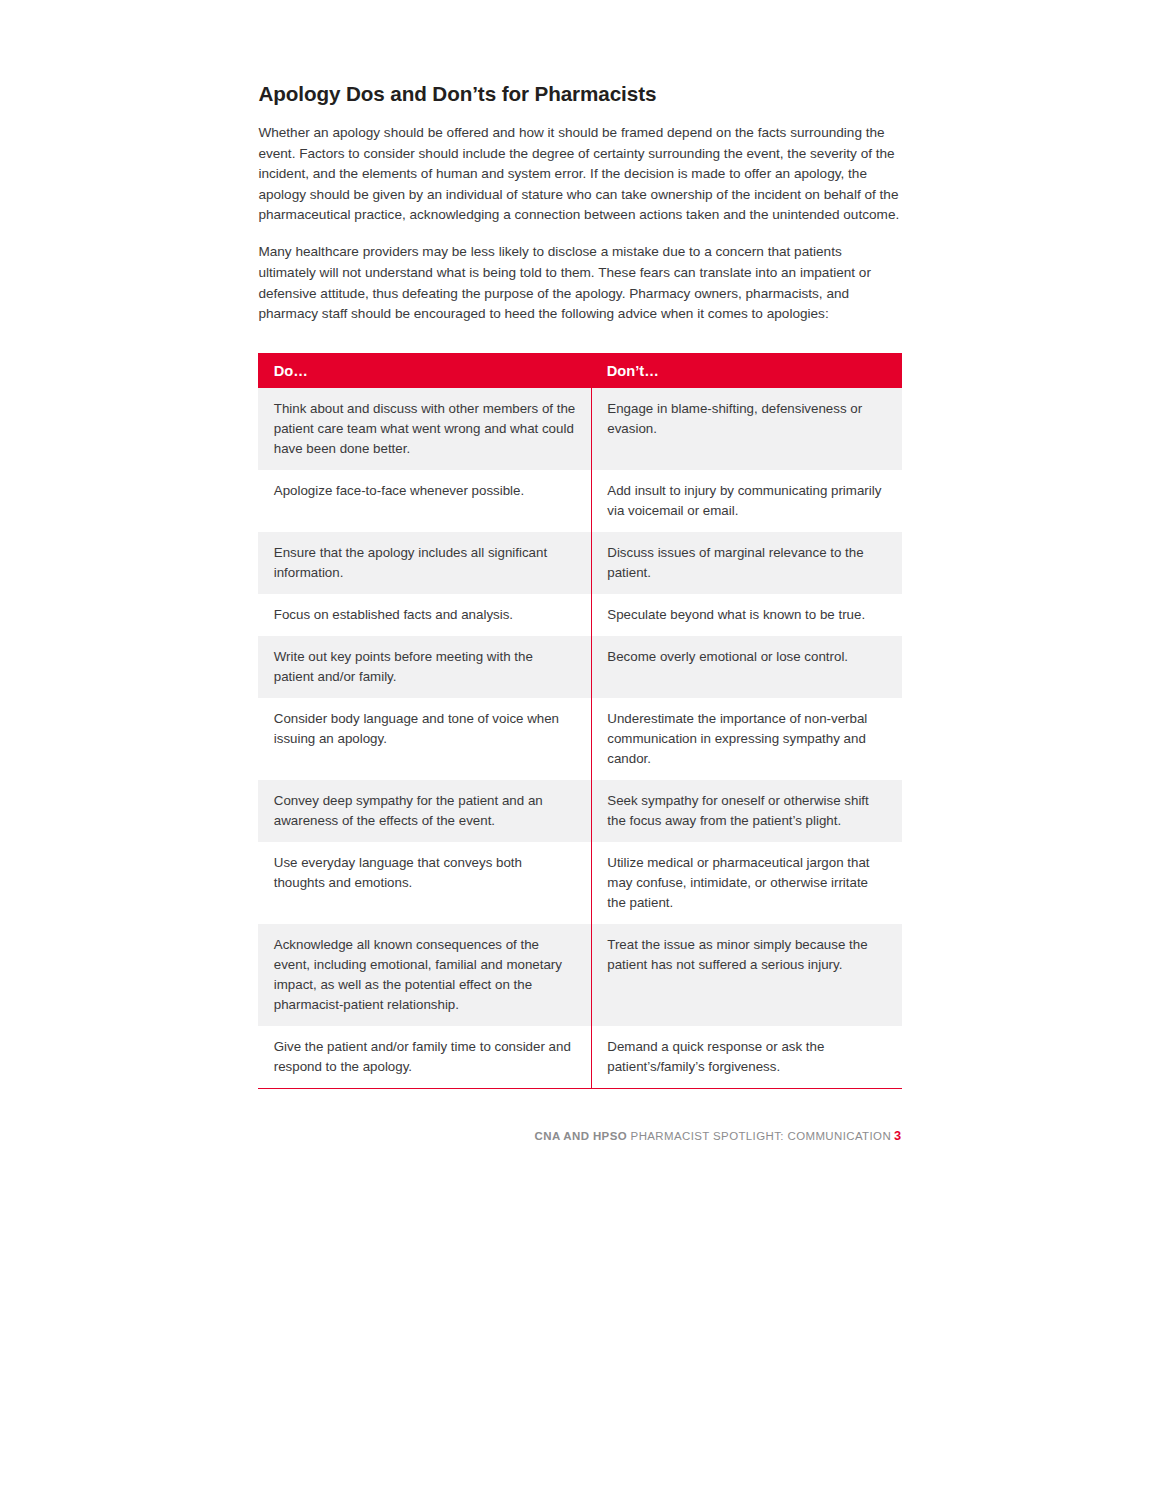Apology Dos and Don’ts for Pharmacists
Whether an apology should be offered and how it should be framed depend on the facts surrounding the event. Factors to consider should include the degree of certainty surrounding the event, the severity of the incident, and the elements of human and system error. If the decision is made to offer an apology, the apology should be given by an individual of stature who can take ownership of the incident on behalf of the pharmaceutical practice, acknowledging a connection between actions taken and the unintended outcome.
Many healthcare providers may be less likely to disclose a mistake due to a concern that patients ultimately will not understand what is being told to them. These fears can translate into an impatient or defensive attitude, thus defeating the purpose of the apology. Pharmacy owners, pharmacists, and pharmacy staff should be encouraged to heed the following advice when it comes to apologies:
| Do… | Don’t… |
| --- | --- |
| Think about and discuss with other members of the patient care team what went wrong and what could have been done better. | Engage in blame-shifting, defensiveness or evasion. |
| Apologize face-to-face whenever possible. | Add insult to injury by communicating primarily via voicemail or email. |
| Ensure that the apology includes all significant information. | Discuss issues of marginal relevance to the patient. |
| Focus on established facts and analysis. | Speculate beyond what is known to be true. |
| Write out key points before meeting with the patient and/or family. | Become overly emotional or lose control. |
| Consider body language and tone of voice when issuing an apology. | Underestimate the importance of non-verbal communication in expressing sympathy and candor. |
| Convey deep sympathy for the patient and an awareness of the effects of the event. | Seek sympathy for oneself or otherwise shift the focus away from the patient’s plight. |
| Use everyday language that conveys both thoughts and emotions. | Utilize medical or pharmaceutical jargon that may confuse, intimidate, or otherwise irritate the patient. |
| Acknowledge all known consequences of the event, including emotional, familial and monetary impact, as well as the potential effect on the pharmacist-patient relationship. | Treat the issue as minor simply because the patient has not suffered a serious injury. |
| Give the patient and/or family time to consider and respond to the apology. | Demand a quick response or ask the patient’s/family’s forgiveness. |
CNA AND HPSO PHARMACIST SPOTLIGHT: COMMUNICATION3